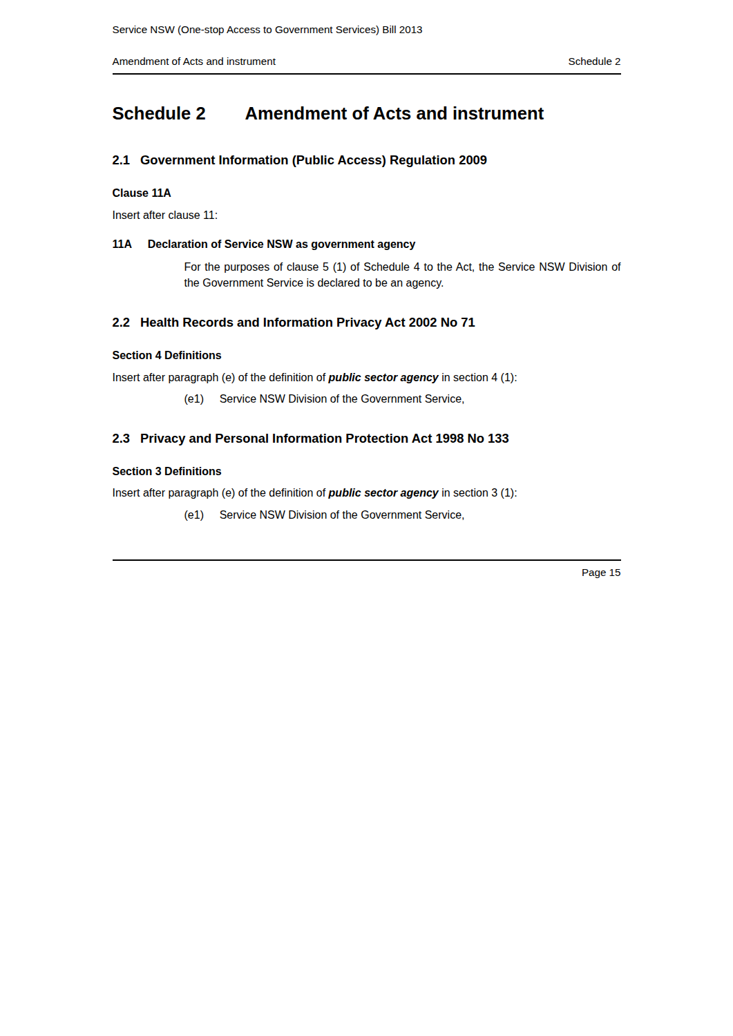Service NSW (One-stop Access to Government Services) Bill 2013
Amendment of Acts and instrument Schedule 2
Schedule 2 Amendment of Acts and instrument
2.1 Government Information (Public Access) Regulation 2009
Clause 11A
Insert after clause 11:
11ADeclaration of Service NSW as government agency
For the purposes of clause 5 (1) of Schedule 4 to the Act, the Service NSW Division of the Government Service is declared to be an agency.
2.2 Health Records and Information Privacy Act 2002 No 71
Section 4 Definitions
Insert after paragraph (e) of the definition of public sector agency in section 4 (1):
(e1) Service NSW Division of the Government Service,
2.3 Privacy and Personal Information Protection Act 1998 No 133
Section 3 Definitions
Insert after paragraph (e) of the definition of public sector agency in section 3 (1):
(e1) Service NSW Division of the Government Service,
Page 15